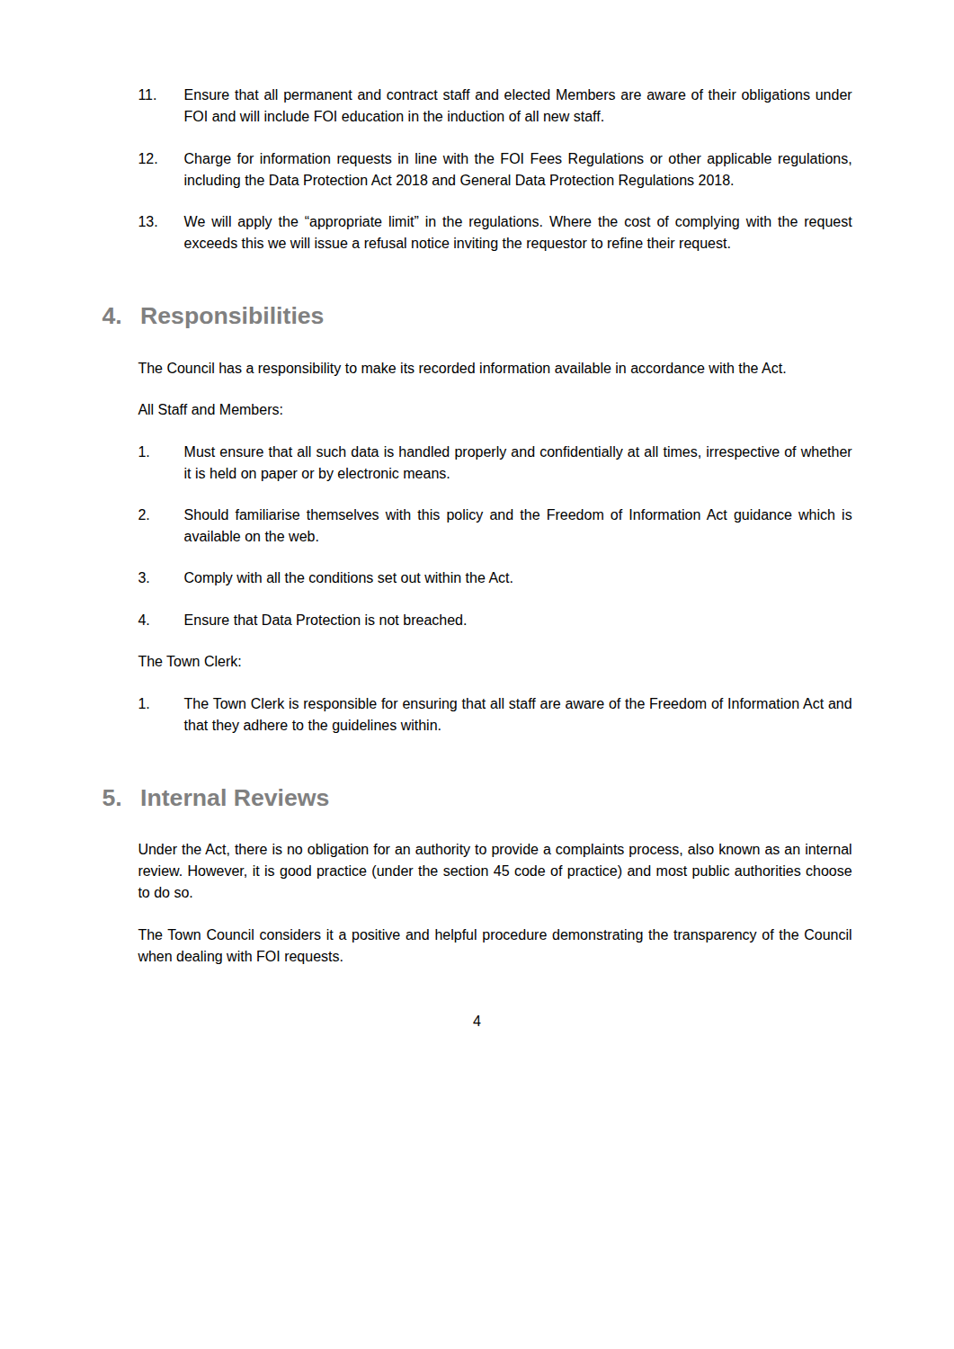11. Ensure that all permanent and contract staff and elected Members are aware of their obligations under FOI and will include FOI education in the induction of all new staff.
12. Charge for information requests in line with the FOI Fees Regulations or other applicable regulations, including the Data Protection Act 2018 and General Data Protection Regulations 2018.
13. We will apply the “appropriate limit” in the regulations. Where the cost of complying with the request exceeds this we will issue a refusal notice inviting the requestor to refine their request.
4. Responsibilities
The Council has a responsibility to make its recorded information available in accordance with the Act.
All Staff and Members:
1. Must ensure that all such data is handled properly and confidentially at all times, irrespective of whether it is held on paper or by electronic means.
2. Should familiarise themselves with this policy and the Freedom of Information Act guidance which is available on the web.
3. Comply with all the conditions set out within the Act.
4. Ensure that Data Protection is not breached.
The Town Clerk:
1. The Town Clerk is responsible for ensuring that all staff are aware of the Freedom of Information Act and that they adhere to the guidelines within.
5. Internal Reviews
Under the Act, there is no obligation for an authority to provide a complaints process, also known as an internal review. However, it is good practice (under the section 45 code of practice) and most public authorities choose to do so.
The Town Council considers it a positive and helpful procedure demonstrating the transparency of the Council when dealing with FOI requests.
4